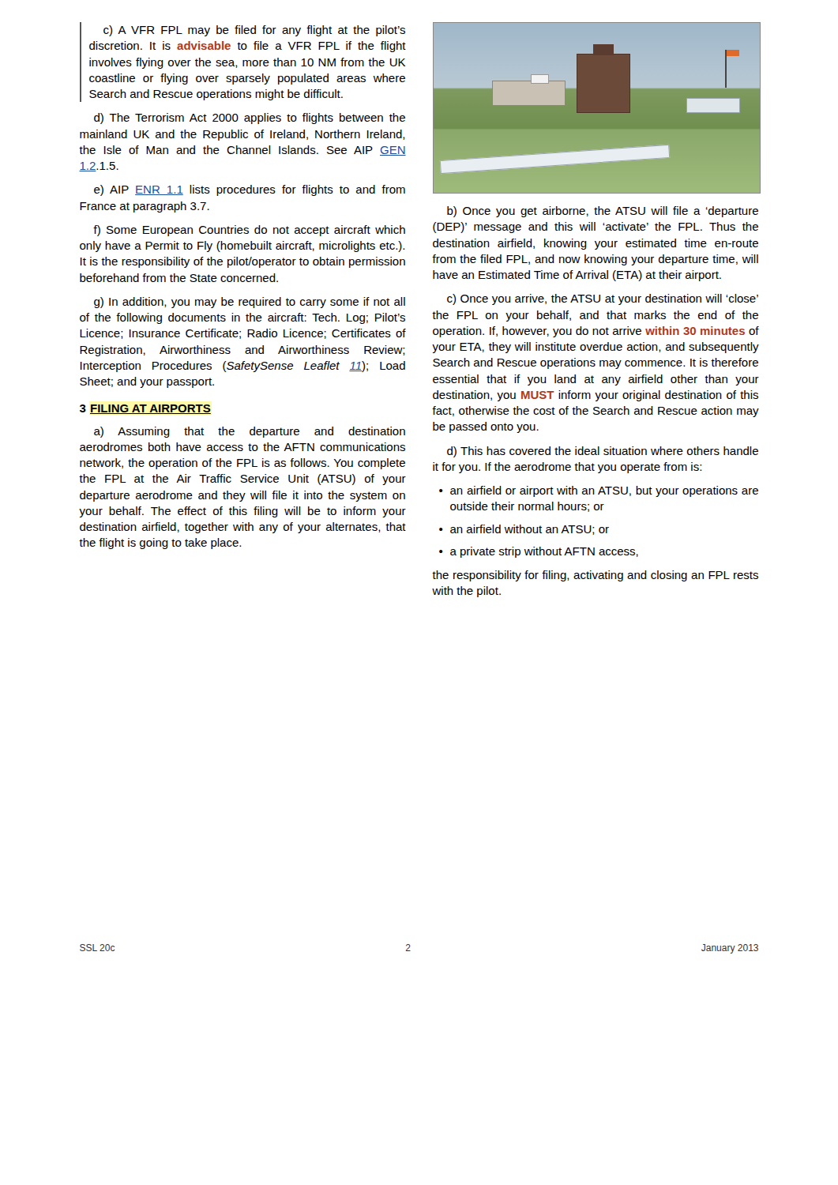c) A VFR FPL may be filed for any flight at the pilot’s discretion. It is advisable to file a VFR FPL if the flight involves flying over the sea, more than 10 NM from the UK coastline or flying over sparsely populated areas where Search and Rescue operations might be difficult.
d) The Terrorism Act 2000 applies to flights between the mainland UK and the Republic of Ireland, Northern Ireland, the Isle of Man and the Channel Islands. See AIP GEN 1.2.1.5.
e) AIP ENR 1.1 lists procedures for flights to and from France at paragraph 3.7.
f) Some European Countries do not accept aircraft which only have a Permit to Fly (homebuilt aircraft, microlights etc.). It is the responsibility of the pilot/operator to obtain permission beforehand from the State concerned.
g) In addition, you may be required to carry some if not all of the following documents in the aircraft: Tech. Log; Pilot’s Licence; Insurance Certificate; Radio Licence; Certificates of Registration, Airworthiness and Airworthiness Review; Interception Procedures (SafetySense Leaflet 11); Load Sheet; and your passport.
3 FILING AT AIRPORTS
a) Assuming that the departure and destination aerodromes both have access to the AFTN communications network, the operation of the FPL is as follows. You complete the FPL at the Air Traffic Service Unit (ATSU) of your departure aerodrome and they will file it into the system on your behalf. The effect of this filing will be to inform your destination airfield, together with any of your alternates, that the flight is going to take place.
b) Once you get airborne, the ATSU will file a ‘departure (DEP)’ message and this will ‘activate’ the FPL. Thus the destination airfield, knowing your estimated time en-route from the filed FPL, and now knowing your departure time, will have an Estimated Time of Arrival (ETA) at their airport.
c) Once you arrive, the ATSU at your destination will ‘close’ the FPL on your behalf, and that marks the end of the operation. If, however, you do not arrive within 30 minutes of your ETA, they will institute overdue action, and subsequently Search and Rescue operations may commence. It is therefore essential that if you land at any airfield other than your destination, you MUST inform your original destination of this fact, otherwise the cost of the Search and Rescue action may be passed onto you.
d) This has covered the ideal situation where others handle it for you. If the aerodrome that you operate from is:
an airfield or airport with an ATSU, but your operations are outside their normal hours; or
an airfield without an ATSU; or
a private strip without AFTN access,
the responsibility for filing, activating and closing an FPL rests with the pilot.
SSL 20c
2
January 2013